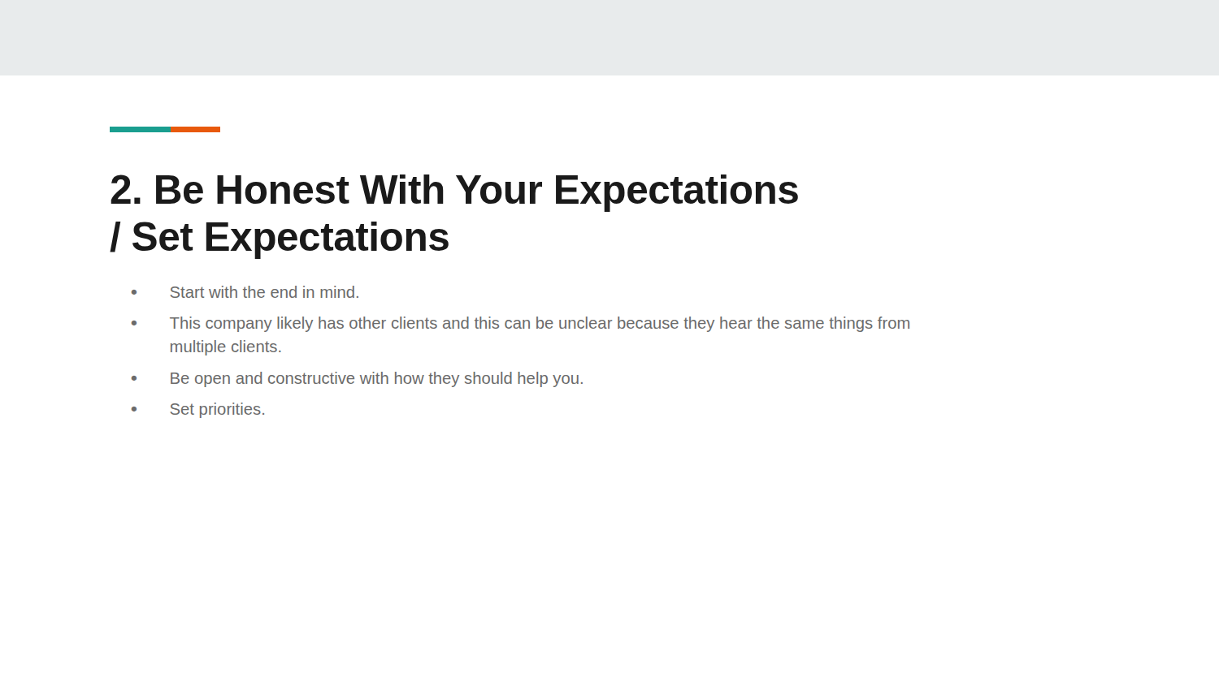2. Be Honest With Your Expectations / Set Expectations
Start with the end in mind.
This company likely has other clients and this can be unclear because they hear the same things from multiple clients.
Be open and constructive with how they should help you.
Set priorities.